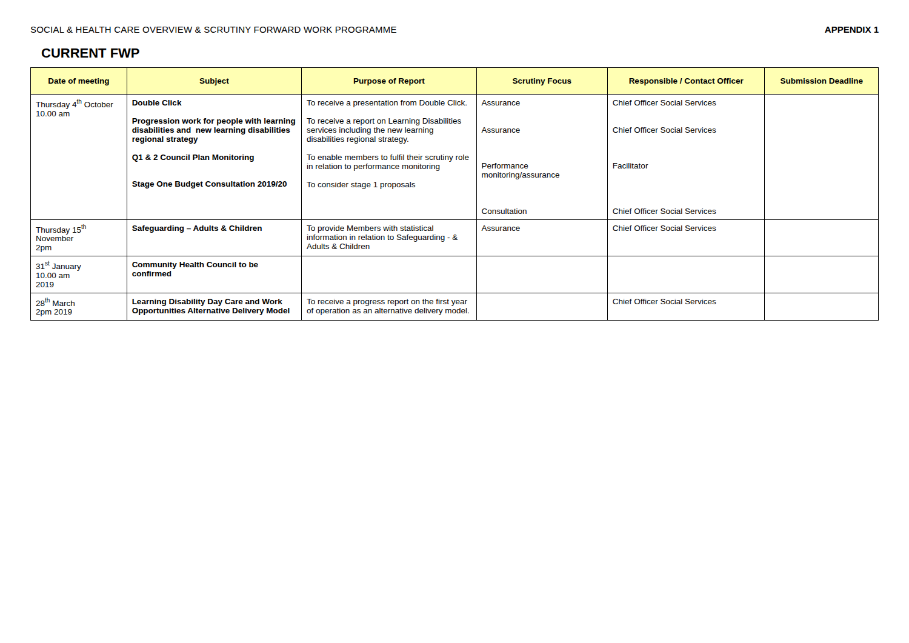SOCIAL & HEALTH CARE OVERVIEW & SCRUTINY FORWARD WORK PROGRAMME APPENDIX 1
CURRENT FWP
| Date of meeting | Subject | Purpose of Report | Scrutiny Focus | Responsible / Contact Officer | Submission Deadline |
| --- | --- | --- | --- | --- | --- |
| Thursday 4 th October 10.00 am | Double Click Progression work for people with learning disabilities and new learning disabilities regional strategy Q1 & 2 Council Plan Monitoring Stage One Budget Consultation 2019/20 | To receive a presentation from Double Click. To receive a report on Learning Disabilities services including the new learning disabilities regional strategy. To enable members to fulfil their scrutiny role in relation to performance monitoring To consider stage 1 proposals | Assurance Assurance Performance monitoring/assurance Consultation | Chief Officer Social Services Chief Officer Social Services Facilitator Chief Officer Social Services | |
| Thursday 15 th November 2pm | Safeguarding – Adults & Children | To provide Members with statistical information in relation to Safeguarding - & Adults & Children | Assurance | Chief Officer Social Services | |
| 31 st January 10.00 am 2019 | Community Health Council to be confirmed | | | | |
| 28 th March 2pm 2019 | Learning Disability Day Care and Work Opportunities Alternative Delivery Model | To receive a progress report on the first year of operation as an alternative delivery model. | | Chief Officer Social Services | |